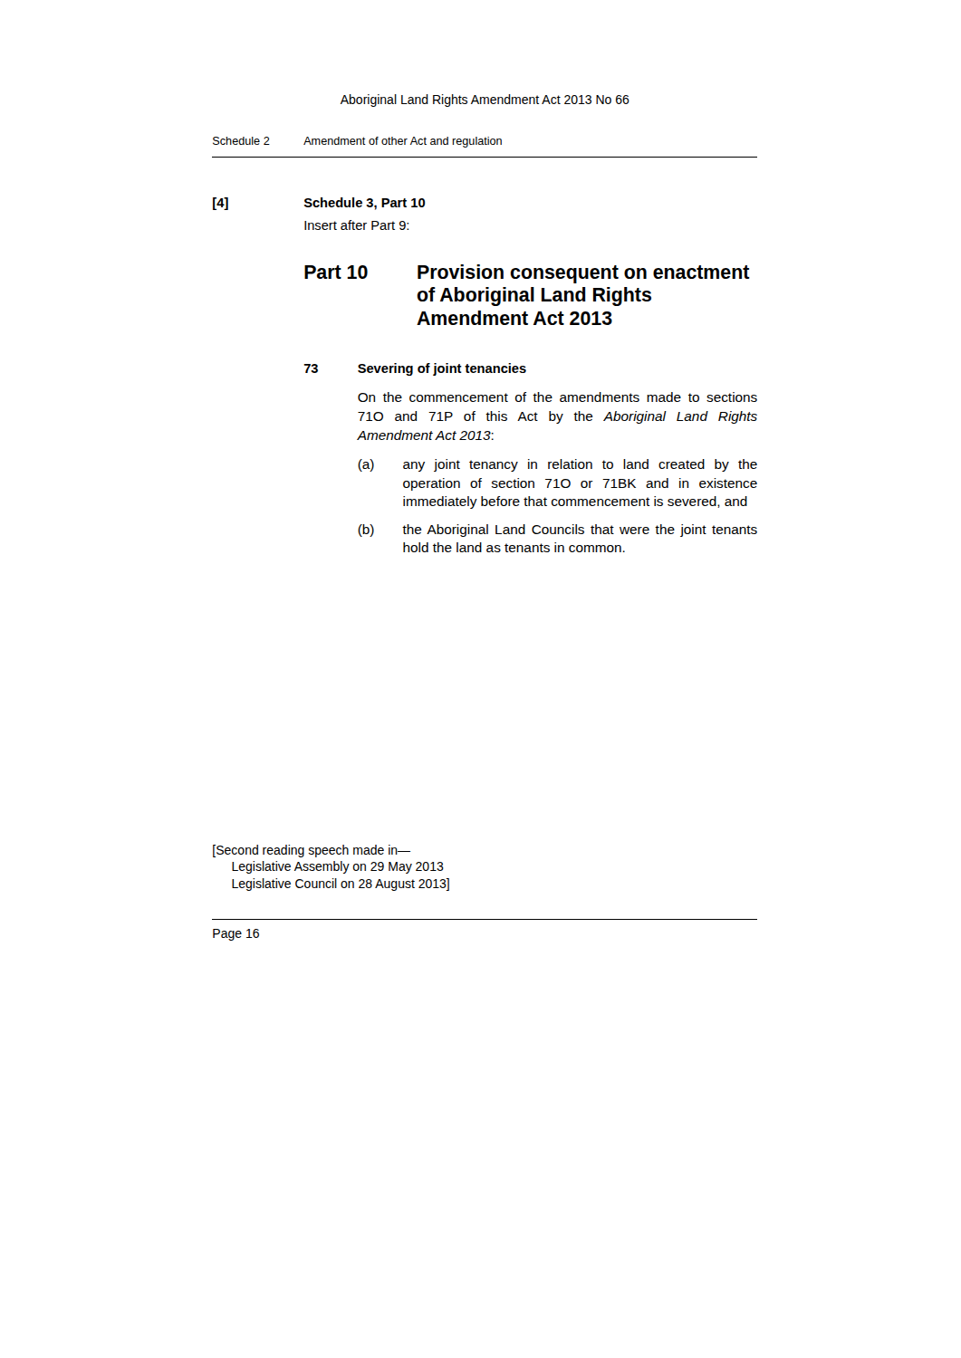Aboriginal Land Rights Amendment Act 2013 No 66
Schedule 2 Amendment of other Act and regulation
[4]
Schedule 3, Part 10
Insert after Part 9:
Part 10
Provision consequent on enactment of Aboriginal Land Rights Amendment Act 2013
73
Severing of joint tenancies
On the commencement of the amendments made to sections 71O and 71P of this Act by the Aboriginal Land Rights Amendment Act 2013:
(a)
any joint tenancy in relation to land created by the operation of section 71O or 71BK and in existence immediately before that commencement is severed, and
(b)
the Aboriginal Land Councils that were the joint tenants hold the land as tenants in common.
[Second reading speech made in—
Legislative Assembly on 29 May 2013
Legislative Council on 28 August 2013]
Page 16